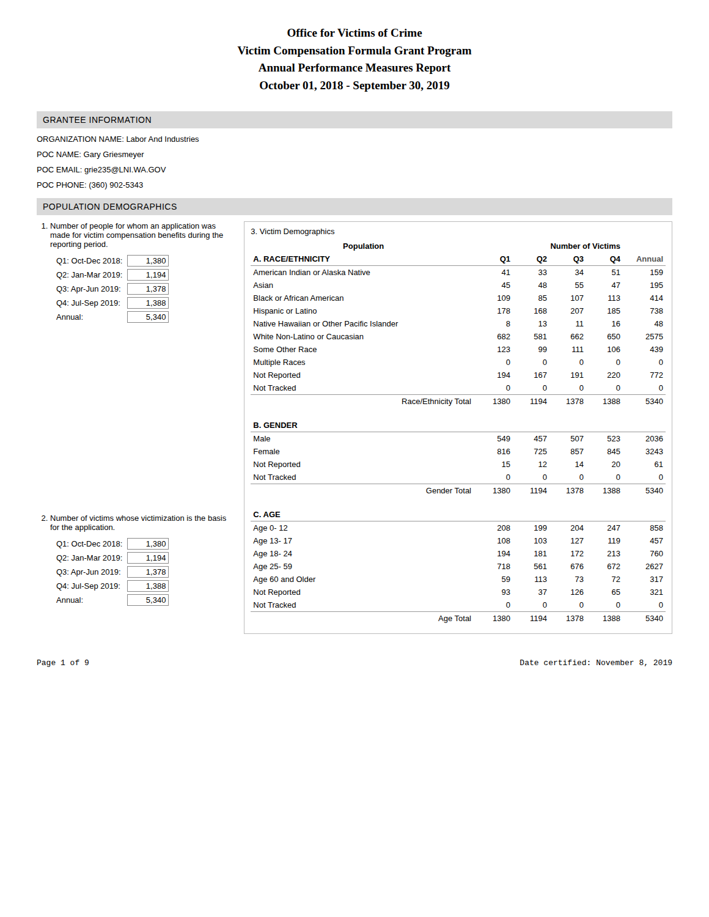Office for Victims of Crime
Victim Compensation Formula Grant Program
Annual Performance Measures Report
October 01, 2018 - September 30, 2019
GRANTEE INFORMATION
ORGANIZATION NAME: Labor And Industries
POC NAME: Gary Griesmeyer
POC EMAIL: grie235@LNI.WA.GOV
POC PHONE: (360) 902-5343
POPULATION DEMOGRAPHICS
Number of people for whom an application was made for victim compensation benefits during the reporting period.
| Q1: Oct-Dec 2018: | 1,380 |
| Q2: Jan-Mar 2019: | 1,194 |
| Q3: Apr-Jun 2019: | 1,378 |
| Q4: Jul-Sep 2019: | 1,388 |
| Annual: | 5,340 |
Number of victims whose victimization is the basis for the application.
| Q1: Oct-Dec 2018: | 1,380 |
| Q2: Jan-Mar 2019: | 1,194 |
| Q3: Apr-Jun 2019: | 1,378 |
| Q4: Jul-Sep 2019: | 1,388 |
| Annual: | 5,340 |
3. Victim Demographics
| Population | Number of Victims | |
| A. RACE/ETHNICITY | Q1 | Q2 | Q3 | Q4 | Annual |
| American Indian or Alaska Native | 41 | 33 | 34 | 51 | 159 |
| Asian | 45 | 48 | 55 | 47 | 195 |
| Black or African American | 109 | 85 | 107 | 113 | 414 |
| Hispanic or Latino | 178 | 168 | 207 | 185 | 738 |
| Native Hawaiian or Other Pacific Islander | 8 | 13 | 11 | 16 | 48 |
| White Non-Latino or Caucasian | 682 | 581 | 662 | 650 | 2575 |
| Some Other Race | 123 | 99 | 111 | 106 | 439 |
| Multiple Races | 0 | 0 | 0 | 0 | 0 |
| Not Reported | 194 | 167 | 191 | 220 | 772 |
| Not Tracked | 0 | 0 | 0 | 0 | 0 |
| Race/Ethnicity Total | 1380 | 1194 | 1378 | 1388 | 5340 |
| B. GENDER | |
| Male | 549 | 457 | 507 | 523 | 2036 |
| Female | 816 | 725 | 857 | 845 | 3243 |
| Not Reported | 15 | 12 | 14 | 20 | 61 |
| Not Tracked | 0 | 0 | 0 | 0 | 0 |
| Gender Total | 1380 | 1194 | 1378 | 1388 | 5340 |
| C. AGE | |
| Age 0- 12 | 208 | 199 | 204 | 247 | 858 |
| Age 13- 17 | 108 | 103 | 127 | 119 | 457 |
| Age 18- 24 | 194 | 181 | 172 | 213 | 760 |
| Age 25- 59 | 718 | 561 | 676 | 672 | 2627 |
| Age 60 and Older | 59 | 113 | 73 | 72 | 317 |
| Not Reported | 93 | 37 | 126 | 65 | 321 |
| Not Tracked | 0 | 0 | 0 | 0 | 0 |
| Age Total | 1380 | 1194 | 1378 | 1388 | 5340 |
Page 1 of 9
Date certified: November 8, 2019